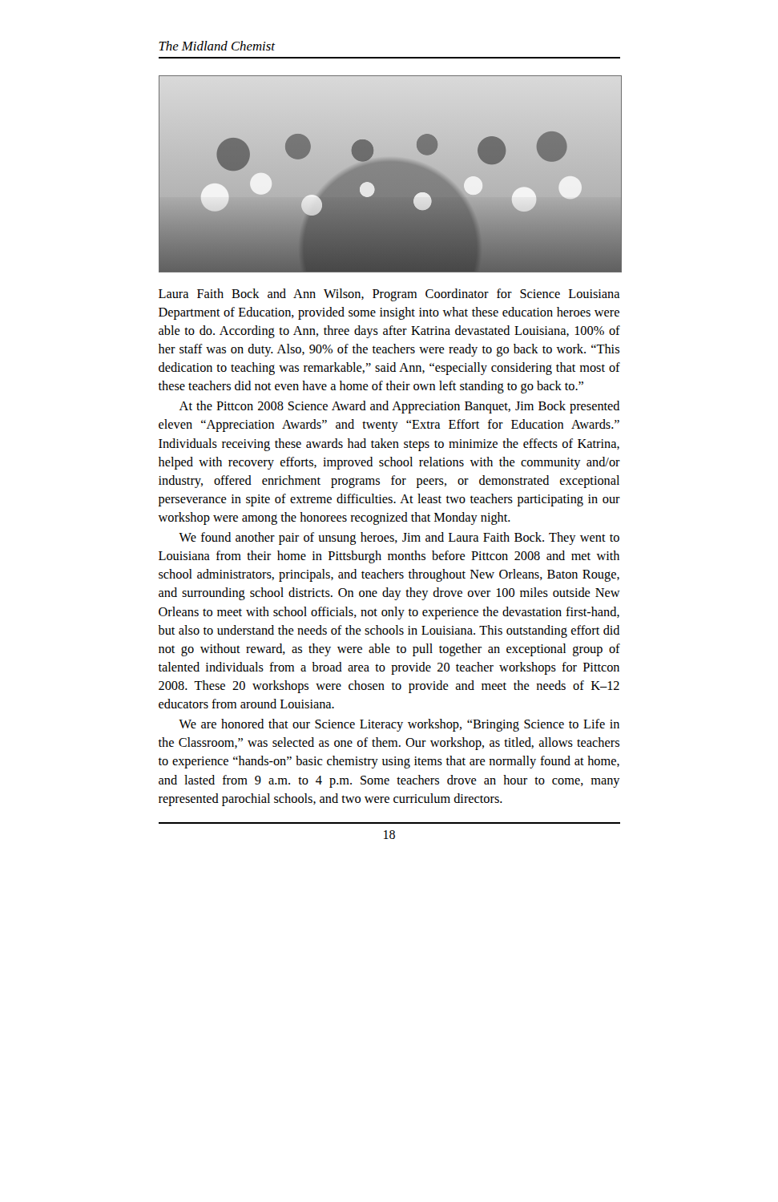The Midland Chemist
Laura Faith Bock and Ann Wilson, Program Coordinator for Science Louisiana Department of Education, provided some insight into what these education heroes were able to do. According to Ann, three days after Katrina devastated Louisiana, 100% of her staff was on duty. Also, 90% of the teachers were ready to go back to work. “This dedication to teaching was remarkable,” said Ann, “especially considering that most of these teachers did not even have a home of their own left standing to go back to.”
At the Pittcon 2008 Science Award and Appreciation Banquet, Jim Bock presented eleven “Appreciation Awards” and twenty “Extra Effort for Education Awards.” Individuals receiving these awards had taken steps to minimize the effects of Katrina, helped with recovery efforts, improved school relations with the community and/or industry, offered enrichment programs for peers, or demonstrated exceptional perseverance in spite of extreme difficulties. At least two teachers participating in our workshop were among the honorees recognized that Monday night.
We found another pair of unsung heroes, Jim and Laura Faith Bock. They went to Louisiana from their home in Pittsburgh months before Pittcon 2008 and met with school administrators, principals, and teachers throughout New Orleans, Baton Rouge, and surrounding school districts. On one day they drove over 100 miles outside New Orleans to meet with school officials, not only to experience the devastation first-hand, but also to understand the needs of the schools in Louisiana. This outstanding effort did not go without reward, as they were able to pull together an exceptional group of talented individuals from a broad area to provide 20 teacher workshops for Pittcon 2008. These 20 workshops were chosen to provide and meet the needs of K–12 educators from around Louisiana.
We are honored that our Science Literacy workshop, “Bringing Science to Life in the Classroom,” was selected as one of them. Our workshop, as titled, allows teachers to experience “hands-on” basic chemistry using items that are normally found at home, and lasted from 9 a.m. to 4 p.m. Some teachers drove an hour to come, many represented parochial schools, and two were curriculum directors.
18